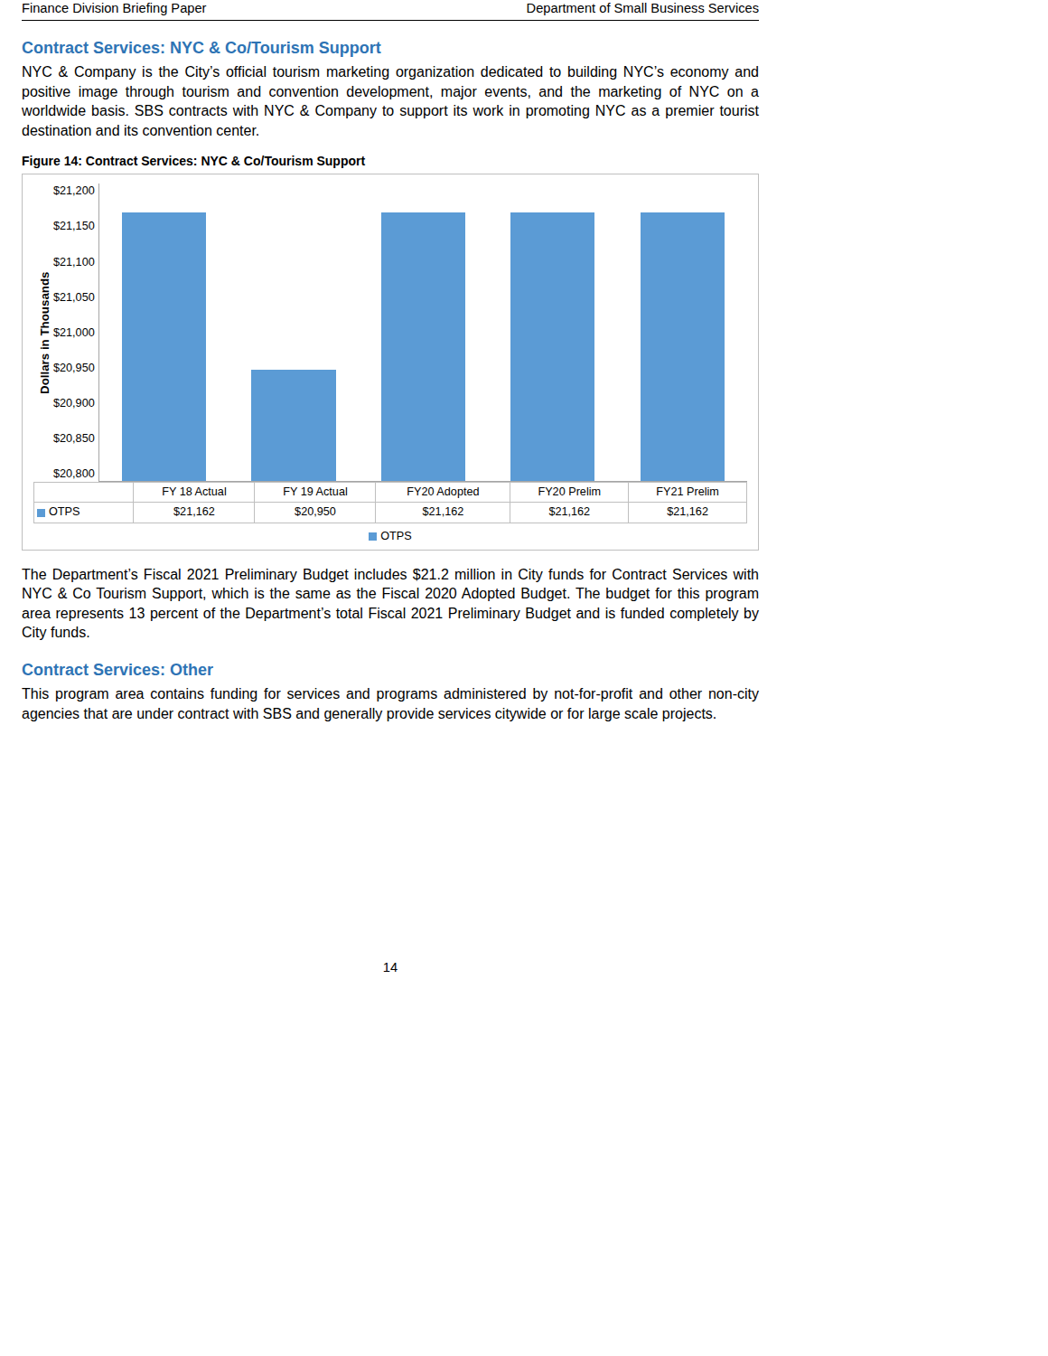Finance Division Briefing Paper Department of Small Business Services
Contract Services: NYC & Co/Tourism Support
NYC & Company is the City’s official tourism marketing organization dedicated to building NYC’s economy and positive image through tourism and convention development, major events, and the marketing of NYC on a worldwide basis. SBS contracts with NYC & Company to support its work in promoting NYC as a premier tourist destination and its convention center.
Figure 14: Contract Services: NYC & Co/Tourism Support
Dollars in Thousands
$21,200
$21,150
$21,100
$21,050
$21,000
$20,950
$20,900
$20,850
$20,800
| | FY 18 Actual | FY 19 Actual | FY20 Adopted | FY20 Prelim | FY21 Prelim |
| OTPS | $21,162 | $20,950 | $21,162 | $21,162 | $21,162 |
OTPS
The Department’s Fiscal 2021 Preliminary Budget includes $21.2 million in City funds for Contract Services with NYC & Co Tourism Support, which is the same as the Fiscal 2020 Adopted Budget. The budget for this program area represents 13 percent of the Department’s total Fiscal 2021 Preliminary Budget and is funded completely by City funds.
Contract Services: Other
This program area contains funding for services and programs administered by not-for-profit and other non-city agencies that are under contract with SBS and generally provide services citywide or for large scale projects.
14